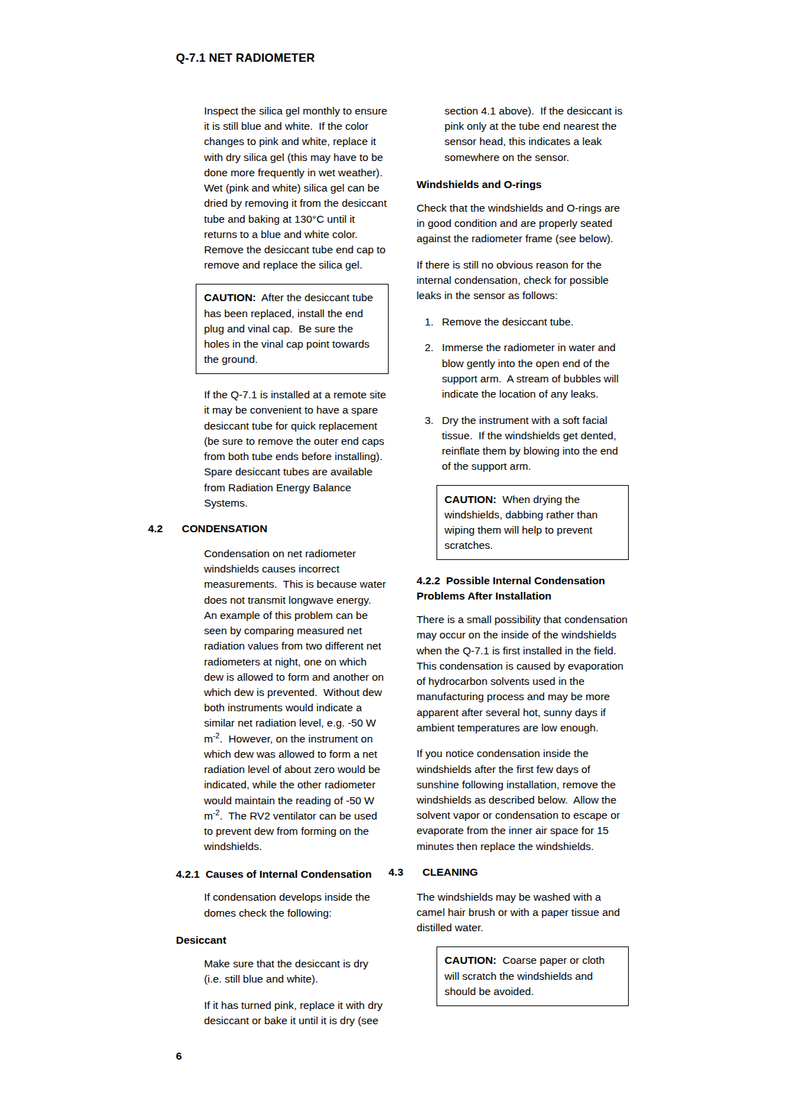Q-7.1 NET RADIOMETER
Inspect the silica gel monthly to ensure it is still blue and white. If the color changes to pink and white, replace it with dry silica gel (this may have to be done more frequently in wet weather). Wet (pink and white) silica gel can be dried by removing it from the desiccant tube and baking at 130°C until it returns to a blue and white color. Remove the desiccant tube end cap to remove and replace the silica gel.
CAUTION: After the desiccant tube has been replaced, install the end plug and vinal cap. Be sure the holes in the vinal cap point towards the ground.
If the Q-7.1 is installed at a remote site it may be convenient to have a spare desiccant tube for quick replacement (be sure to remove the outer end caps from both tube ends before installing). Spare desiccant tubes are available from Radiation Energy Balance Systems.
4.2 CONDENSATION
Condensation on net radiometer windshields causes incorrect measurements. This is because water does not transmit longwave energy. An example of this problem can be seen by comparing measured net radiation values from two different net radiometers at night, one on which dew is allowed to form and another on which dew is prevented. Without dew both instruments would indicate a similar net radiation level, e.g. -50 W m-2. However, on the instrument on which dew was allowed to form a net radiation level of about zero would be indicated, while the other radiometer would maintain the reading of -50 W m-2. The RV2 ventilator can be used to prevent dew from forming on the windshields.
4.2.1 Causes of Internal Condensation
If condensation develops inside the domes check the following:
Desiccant
Make sure that the desiccant is dry (i.e. still blue and white).
If it has turned pink, replace it with dry desiccant or bake it until it is dry (see section 4.1 above). If the desiccant is pink only at the tube end nearest the sensor head, this indicates a leak somewhere on the sensor.
Windshields and O-rings
Check that the windshields and O-rings are in good condition and are properly seated against the radiometer frame (see below).
If there is still no obvious reason for the internal condensation, check for possible leaks in the sensor as follows:
Remove the desiccant tube.
Immerse the radiometer in water and blow gently into the open end of the support arm. A stream of bubbles will indicate the location of any leaks.
Dry the instrument with a soft facial tissue. If the windshields get dented, reinflate them by blowing into the end of the support arm.
CAUTION: When drying the windshields, dabbing rather than wiping them will help to prevent scratches.
4.2.2 Possible Internal Condensation Problems After Installation
There is a small possibility that condensation may occur on the inside of the windshields when the Q-7.1 is first installed in the field. This condensation is caused by evaporation of hydrocarbon solvents used in the manufacturing process and may be more apparent after several hot, sunny days if ambient temperatures are low enough.
If you notice condensation inside the windshields after the first few days of sunshine following installation, remove the windshields as described below. Allow the solvent vapor or condensation to escape or evaporate from the inner air space for 15 minutes then replace the windshields.
4.3 CLEANING
The windshields may be washed with a camel hair brush or with a paper tissue and distilled water.
CAUTION: Coarse paper or cloth will scratch the windshields and should be avoided.
6